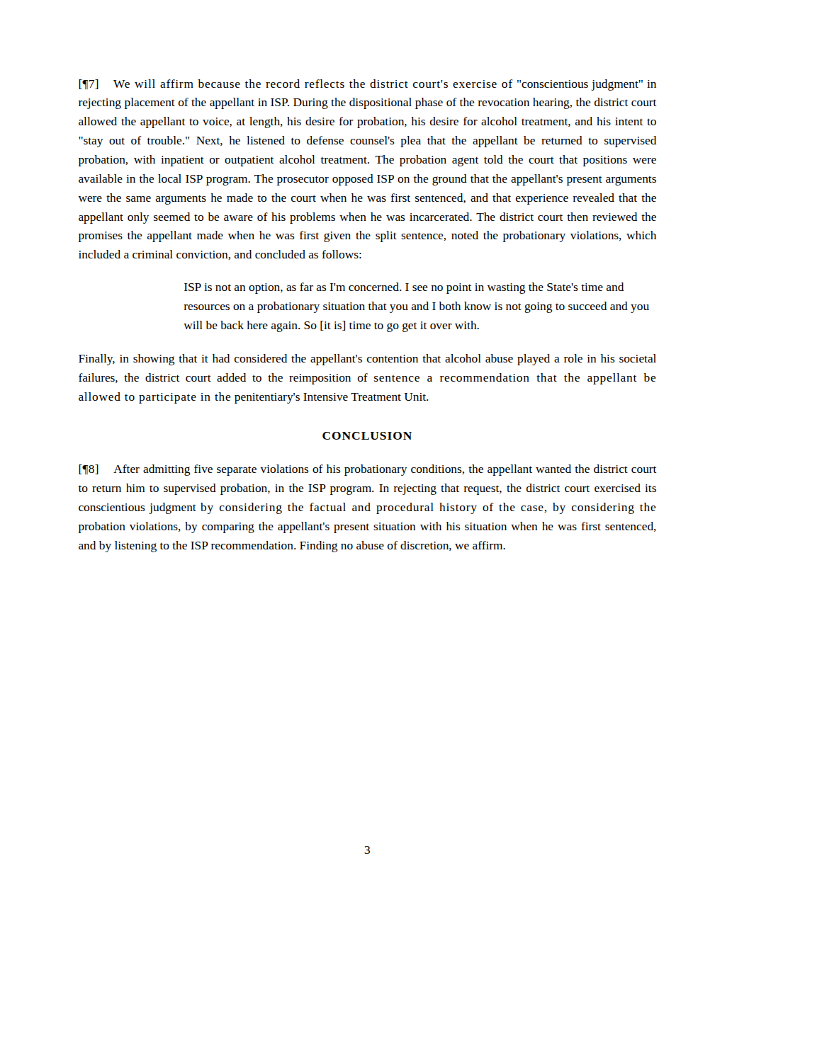[¶7] We will affirm because the record reflects the district court's exercise of "conscientious judgment" in rejecting placement of the appellant in ISP. During the dispositional phase of the revocation hearing, the district court allowed the appellant to voice, at length, his desire for probation, his desire for alcohol treatment, and his intent to "stay out of trouble." Next, he listened to defense counsel's plea that the appellant be returned to supervised probation, with inpatient or outpatient alcohol treatment. The probation agent told the court that positions were available in the local ISP program. The prosecutor opposed ISP on the ground that the appellant's present arguments were the same arguments he made to the court when he was first sentenced, and that experience revealed that the appellant only seemed to be aware of his problems when he was incarcerated. The district court then reviewed the promises the appellant made when he was first given the split sentence, noted the probationary violations, which included a criminal conviction, and concluded as follows:
ISP is not an option, as far as I'm concerned. I see no point in wasting the State's time and resources on a probationary situation that you and I both know is not going to succeed and you will be back here again. So [it is] time to go get it over with.
Finally, in showing that it had considered the appellant's contention that alcohol abuse played a role in his societal failures, the district court added to the reimposition of sentence a recommendation that the appellant be allowed to participate in the penitentiary's Intensive Treatment Unit.
CONCLUSION
[¶8] After admitting five separate violations of his probationary conditions, the appellant wanted the district court to return him to supervised probation, in the ISP program. In rejecting that request, the district court exercised its conscientious judgment by considering the factual and procedural history of the case, by considering the probation violations, by comparing the appellant's present situation with his situation when he was first sentenced, and by listening to the ISP recommendation. Finding no abuse of discretion, we affirm.
3